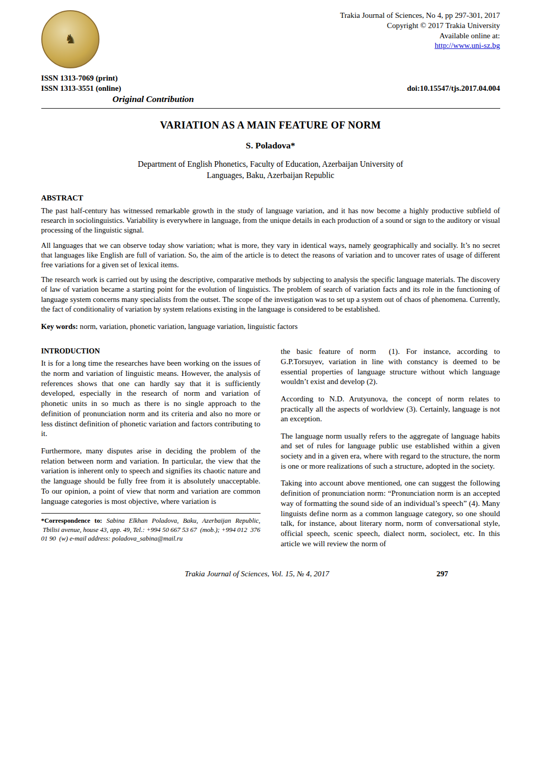♞
Trakia Journal of Sciences, No 4, pp 297-301, 2017
Copyright © 2017 Trakia University
Available online at:
http://www.uni-sz.bg
ISSN 1313-7069 (print)
ISSN 1313-3551 (online)
doi:10.15547/tjs.2017.04.004
Original Contribution
Variation as a Main Feature of Norm
S. Poladova*
Department of English Phonetics, Faculty of Education, Azerbaijan University of
Languages, Baku, Azerbaijan Republic
Abstract
The past half-century has witnessed remarkable growth in the study of language variation, and it has now become a highly productive subfield of research in sociolinguistics. Variability is everywhere in language, from the unique details in each production of a sound or sign to the auditory or visual processing of the linguistic signal.
All languages that we can observe today show variation; what is more, they vary in identical ways, namely geographically and socially. It’s no secret that languages like English are full of variation. So, the aim of the article is to detect the reasons of variation and to uncover rates of usage of different free variations for a given set of lexical items.
The research work is carried out by using the descriptive, comparative methods by subjecting to analysis the specific language materials. The discovery of law of variation became a starting point for the evolution of linguistics. The problem of search of variation facts and its role in the functioning of language system concerns many specialists from the outset. The scope of the investigation was to set up a system out of chaos of phenomena. Currently, the fact of conditionality of variation by system relations existing in the language is considered to be established.
Key words: norm, variation, phonetic variation, language variation, linguistic factors
Introduction
It is for a long time the researches have been working on the issues of the norm and variation of linguistic means. However, the analysis of references shows that one can hardly say that it is sufficiently developed, especially in the research of norm and variation of phonetic units in so much as there is no single approach to the definition of pronunciation norm and its criteria and also no more or less distinct definition of phonetic variation and factors contributing to it.
Furthermore, many disputes arise in deciding the problem of the relation between norm and variation. In particular, the view that the variation is inherent only to speech and signifies its chaotic nature and the language should be fully free from it is absolutely unacceptable. To our opinion, a point of view that norm and variation are common language categories is most objective, where variation is
*Correspondence to: Sabina Elkhan Poladova, Baku, Azerbaijan Republic, Tbilisi avenue, house 43, app. 49, Tel.: +994 50 667 53 67 (mob.); +994 012 376 01 90 (w) e-mail address: poladova_sabina@mail.ru
the basic feature of norm (1). For instance, according to G.P.Torsuyev, variation in line with constancy is deemed to be essential properties of language structure without which language wouldn’t exist and develop (2).
According to N.D. Arutyunova, the concept of norm relates to practically all the aspects of worldview (3). Certainly, language is not an exception.
The language norm usually refers to the aggregate of language habits and set of rules for language public use established within a given society and in a given era, where with regard to the structure, the norm is one or more realizations of such a structure, adopted in the society.
Taking into account above mentioned, one can suggest the following definition of pronunciation norm: “Pronunciation norm is an accepted way of formatting the sound side of an individual’s speech” (4). Many linguists define norm as a common language category, so one should talk, for instance, about literary norm, norm of conversational style, official speech, scenic speech, dialect norm, sociolect, etc. In this article we will review the norm of
Trakia Journal of Sciences, Vol. 15, № 4, 2017
297